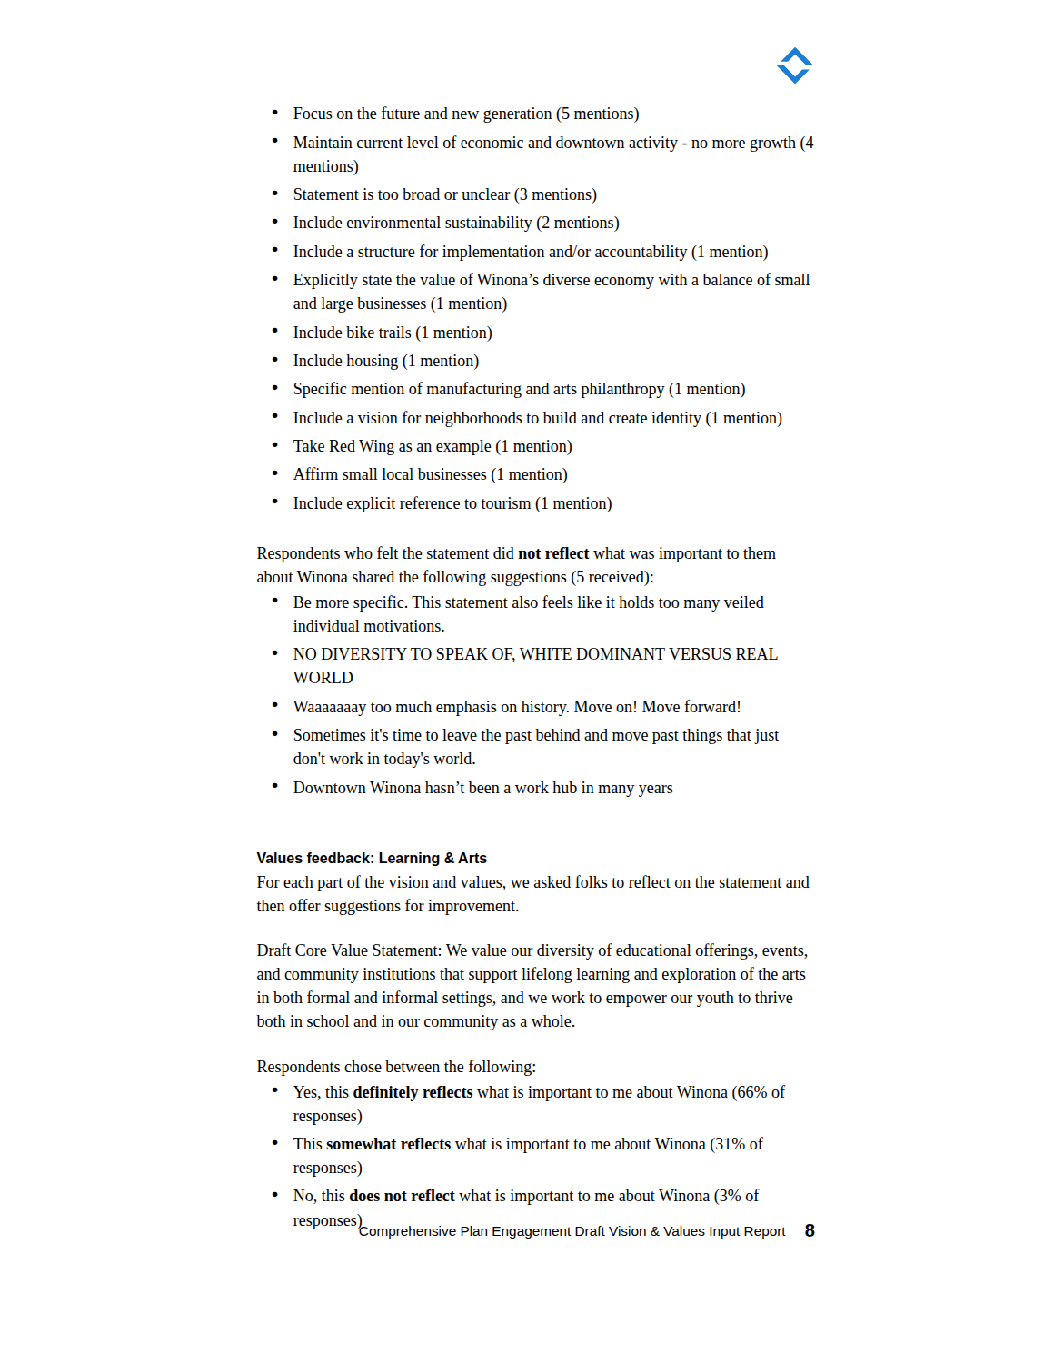Focus on the future and new generation (5 mentions)
Maintain current level of economic and downtown activity - no more growth (4 mentions)
Statement is too broad or unclear (3 mentions)
Include environmental sustainability (2 mentions)
Include a structure for implementation and/or accountability (1 mention)
Explicitly state the value of Winona’s diverse economy with a balance of small and large businesses (1 mention)
Include bike trails (1 mention)
Include housing (1 mention)
Specific mention of manufacturing and arts philanthropy (1 mention)
Include a vision for neighborhoods to build and create identity (1 mention)
Take Red Wing as an example (1 mention)
Affirm small local businesses (1 mention)
Include explicit reference to tourism (1 mention)
Respondents who felt the statement did not reflect what was important to them about Winona shared the following suggestions (5 received):
Be more specific. This statement also feels like it holds too many veiled individual motivations.
NO DIVERSITY TO SPEAK OF, WHITE DOMINANT VERSUS REAL WORLD
Waaaaaaay too much emphasis on history. Move on! Move forward!
Sometimes it's time to leave the past behind and move past things that just don't work in today's world.
Downtown Winona hasn’t been a work hub in many years
Values feedback: Learning & Arts
For each part of the vision and values, we asked folks to reflect on the statement and then offer suggestions for improvement.
Draft Core Value Statement: We value our diversity of educational offerings, events, and community institutions that support lifelong learning and exploration of the arts in both formal and informal settings, and we work to empower our youth to thrive both in school and in our community as a whole.
Respondents chose between the following:
Yes, this definitely reflects what is important to me about Winona (66% of responses)
This somewhat reflects what is important to me about Winona (31% of responses)
No, this does not reflect what is important to me about Winona (3% of responses)
Comprehensive Plan Engagement Draft Vision & Values Input Report 8